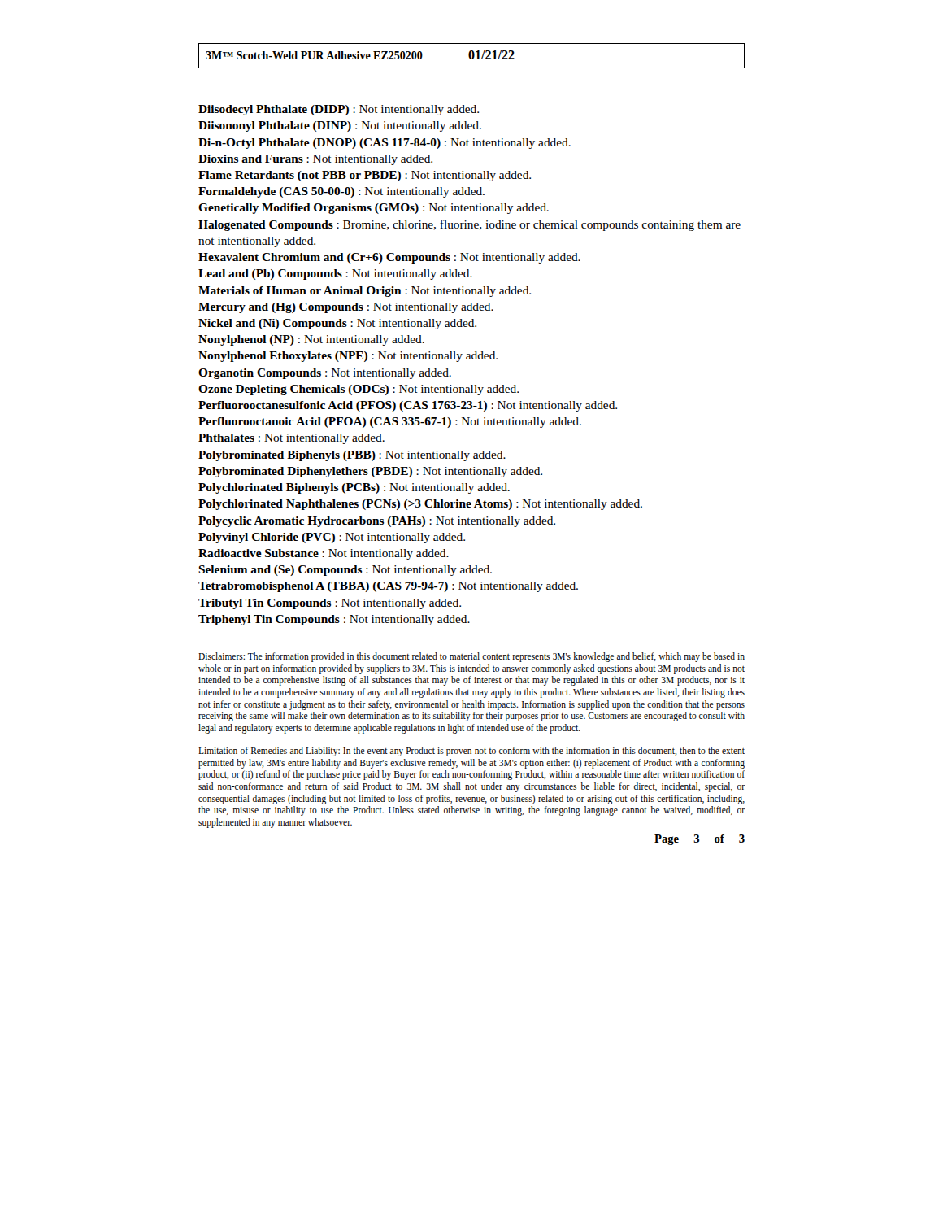3M™ Scotch-Weld PUR Adhesive EZ250200 01/21/22
Diisodecyl Phthalate (DIDP) : Not intentionally added.
Diisononyl Phthalate (DINP) : Not intentionally added.
Di-n-Octyl Phthalate (DNOP) (CAS 117-84-0) : Not intentionally added.
Dioxins and Furans : Not intentionally added.
Flame Retardants (not PBB or PBDE) : Not intentionally added.
Formaldehyde (CAS 50-00-0) : Not intentionally added.
Genetically Modified Organisms (GMOs) : Not intentionally added.
Halogenated Compounds : Bromine, chlorine, fluorine, iodine or chemical compounds containing them are not intentionally added.
Hexavalent Chromium and (Cr+6) Compounds : Not intentionally added.
Lead and (Pb) Compounds : Not intentionally added.
Materials of Human or Animal Origin : Not intentionally added.
Mercury and (Hg) Compounds : Not intentionally added.
Nickel and (Ni) Compounds : Not intentionally added.
Nonylphenol (NP) : Not intentionally added.
Nonylphenol Ethoxylates (NPE) : Not intentionally added.
Organotin Compounds : Not intentionally added.
Ozone Depleting Chemicals (ODCs) : Not intentionally added.
Perfluorooctanesulfonic Acid (PFOS) (CAS 1763-23-1) : Not intentionally added.
Perfluorooctanoic Acid (PFOA) (CAS 335-67-1) : Not intentionally added.
Phthalates : Not intentionally added.
Polybrominated Biphenyls (PBB) : Not intentionally added.
Polybrominated Diphenylethers (PBDE) : Not intentionally added.
Polychlorinated Biphenyls (PCBs) : Not intentionally added.
Polychlorinated Naphthalenes (PCNs) (>3 Chlorine Atoms) : Not intentionally added.
Polycyclic Aromatic Hydrocarbons (PAHs) : Not intentionally added.
Polyvinyl Chloride (PVC) : Not intentionally added.
Radioactive Substance : Not intentionally added.
Selenium and (Se) Compounds : Not intentionally added.
Tetrabromobisphenol A (TBBA) (CAS 79-94-7) : Not intentionally added.
Tributyl Tin Compounds : Not intentionally added.
Triphenyl Tin Compounds : Not intentionally added.
Disclaimers: The information provided in this document related to material content represents 3M's knowledge and belief, which may be based in whole or in part on information provided by suppliers to 3M. This is intended to answer commonly asked questions about 3M products and is not intended to be a comprehensive listing of all substances that may be of interest or that may be regulated in this or other 3M products, nor is it intended to be a comprehensive summary of any and all regulations that may apply to this product. Where substances are listed, their listing does not infer or constitute a judgment as to their safety, environmental or health impacts. Information is supplied upon the condition that the persons receiving the same will make their own determination as to its suitability for their purposes prior to use. Customers are encouraged to consult with legal and regulatory experts to determine applicable regulations in light of intended use of the product.
Limitation of Remedies and Liability: In the event any Product is proven not to conform with the information in this document, then to the extent permitted by law, 3M's entire liability and Buyer's exclusive remedy, will be at 3M's option either: (i) replacement of Product with a conforming product, or (ii) refund of the purchase price paid by Buyer for each non-conforming Product, within a reasonable time after written notification of said non-conformance and return of said Product to 3M. 3M shall not under any circumstances be liable for direct, incidental, special, or consequential damages (including but not limited to loss of profits, revenue, or business) related to or arising out of this certification, including, the use, misuse or inability to use the Product. Unless stated otherwise in writing, the foregoing language cannot be waived, modified, or supplemented in any manner whatsoever.
Page 3 of 3